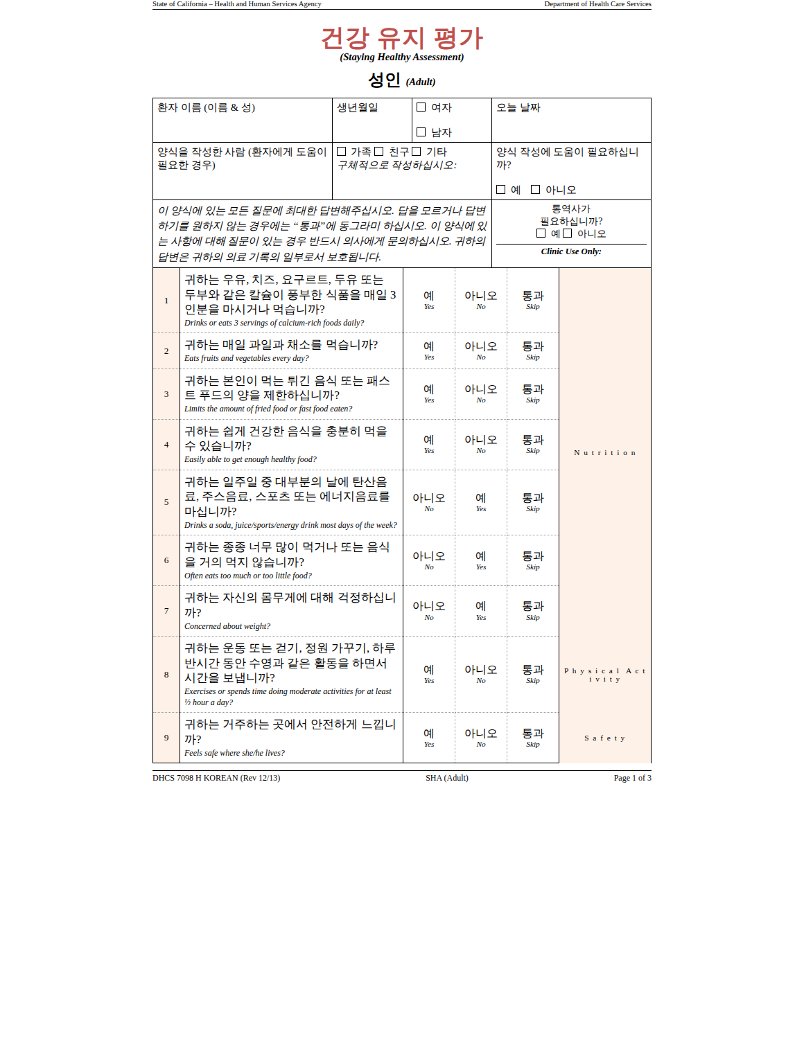State of California – Health and Human Services Agency
Department of Health Care Services
건강 유지 평가
(Staying Healthy Assessment)
성인 (Adult)
| 환자 이름 (이름 & 성) | 생년월일 | 여자 남자 | 오늘 날짜 |
| 양식을 작성한 사람 (환자에게 도움이 필요한 경우) | 가족 친구 기타 구체적으로 작성하십시오: | 양식 작성에 도움이 필요하십니까? 예 아니오 |
| 이 양식에 있는 모든 질문에 최대한 답변해주십시오. 답을 모르거나 답변하기를 원하지 않는 경우에는 “통과”에 동그라미 하십시오. 이 양식에 있는 사항에 대해 질문이 있는 경우 반드시 의사에게 문의하십시오. 귀하의 답변은 귀하의 의료 기록의 일부로서 보호됩니다. | 통역사가 필요하십니까? 예 아니오 Clinic Use Only: |
| 1 | 귀하는 우유, 치즈, 요구르트, 두유 또는 두부와 같은 칼슘이 풍부한 식품을 매일 3 인분을 마시거나 먹습니까? Drinks or eats 3 servings of calcium-rich foods daily? | 예 Yes | 아니오 No | 통과 Skip | N u t r i t i o n |
| 2 | 귀하는 매일 과일과 채소를 먹습니까? Eats fruits and vegetables every day? | 예 Yes | 아니오 No | 통과 Skip |
| 3 | 귀하는 본인이 먹는 튀긴 음식 또는 패스트 푸드의 양을 제한하십니까? Limits the amount of fried food or fast food eaten? | 예 Yes | 아니오 No | 통과 Skip |
| 4 | 귀하는 쉽게 건강한 음식을 충분히 먹을 수 있습니까? Easily able to get enough healthy food? | 예 Yes | 아니오 No | 통과 Skip |
| 5 | 귀하는 일주일 중 대부분의 날에 탄산음료, 주스음료, 스포츠 또는 에너지음료를 마십니까? Drinks a soda, juice/sports/energy drink most days of the week? | 아니오 No | 예 Yes | 통과 Skip |
| 6 | 귀하는 종종 너무 많이 먹거나 또는 음식을 거의 먹지 않습니까? Often eats too much or too little food? | 아니오 No | 예 Yes | 통과 Skip |
| 7 | 귀하는 자신의 몸무게에 대해 걱정하십니까? Concerned about weight? | 아니오 No | 예 Yes | 통과 Skip |
| 8 | 귀하는 운동 또는 걷기, 정원 가꾸기, 하루 반시간 동안 수영과 같은 활동을 하면서 시간을 보냅니까? Exercises or spends time doing moderate activities for at least ½ hour a day? | 예 Yes | 아니오 No | 통과 Skip | P h y s i c a l A c t i v i t y |
| 9 | 귀하는 거주하는 곳에서 안전하게 느낍니까? Feels safe where she/he lives? | 예 Yes | 아니오 No | 통과 Skip | S a f e t y |
DHCS 7098 H KOREAN (Rev 12/13)
SHA (Adult)
Page 1 of 3